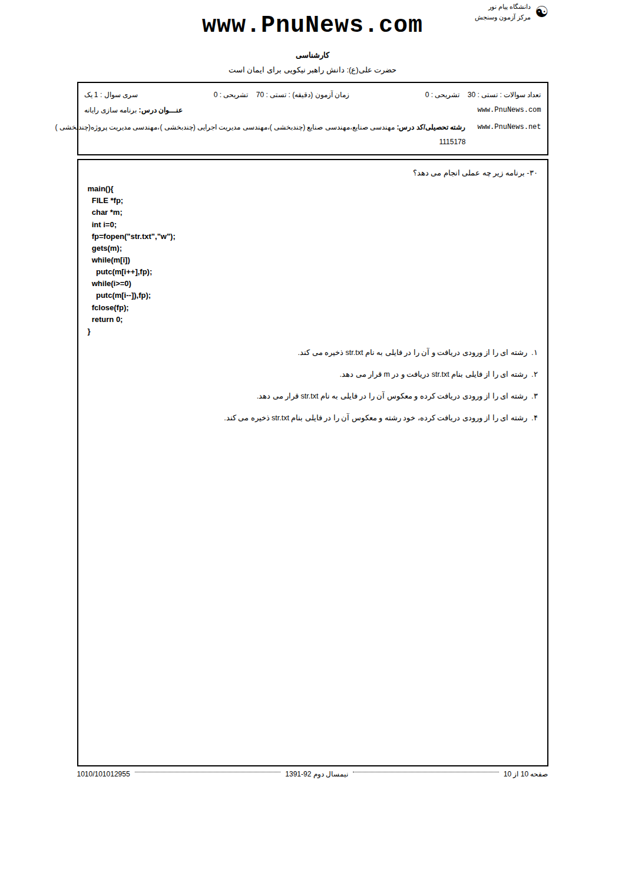☯ دانشگاه پیام نور
مرکز آزمون وسنجش
www.PnuNews.com
کارشناسی
حضرت علی(ع): دانش راهبر نیکویی برای ایمان است
تعداد سوالات : تستی : 30 تشریحی : 0
زمان آزمون (دقیقه) : تستی : 70 تشریحی : 0
سری سوال : 1 یک
www.PnuNews.com
عنـــوان درس: برنامه سازی رایانه
www.PnuNews.net
رشته تحصیلی/کد درس: مهندسی صنایع،مهندسی صنایع (چندبخشی )،مهندسی مدیریت اجرایی (چندبخشی )،مهندسی مدیریت پروژه(چندبخشی )
1115178
۳۰- برنامه زیر چه عملی انجام می دهد؟
main(){
  FILE *fp;
  char *m;
  int i=0;
  fp=fopen("str.txt","w");
  gets(m);
  while(m[i])
    putc(m[i++],fp);
  while(i>=0)
    putc(m[i--]),fp);
  fclose(fp);
  return 0;
}
۱. رشته ای را از ورودی دریافت و آن را در فایلی به نام str.txt ذخیره می کند.
۲. رشته ای را از فایلی بنام str.txt دریافت و در m قرار می دهد.
۳. رشته ای را از ورودی دریافت کرده و معکوس آن را در فایلی به نام str.txt قرار می دهد.
۴. رشته ای را از ورودی دریافت کرده، خود رشته و معکوس آن را در فایلی بنام str.txt ذخیره می کند.
صفحه 10 از 10
نیمسال دوم 1391-92
1010/101012955